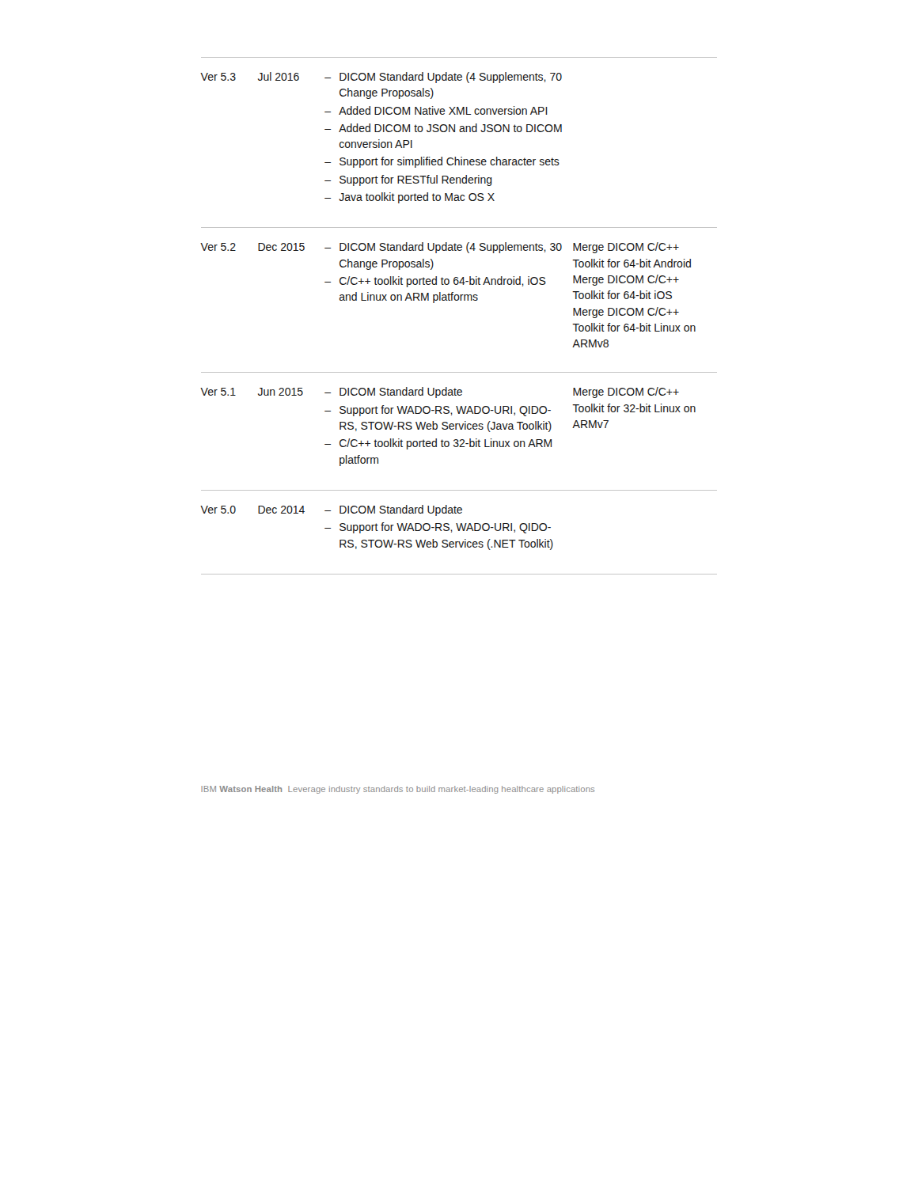| Ver 5.3 | Jul 2016 | DICOM Standard Update (4 Supplements, 70 Change Proposals) Added DICOM Native XML conversion API Added DICOM to JSON and JSON to DICOM conversion API Support for simplified Chinese character sets Support for RESTful Rendering Java toolkit ported to Mac OS X | |
| Ver 5.2 | Dec 2015 | DICOM Standard Update (4 Supplements, 30 Change Proposals) C/C++ toolkit ported to 64-bit Android, iOS and Linux on ARM platforms | Merge DICOM C/C++ Toolkit for 64-bit Android Merge DICOM C/C++ Toolkit for 64-bit iOS Merge DICOM C/C++ Toolkit for 64-bit Linux on ARMv8 |
| Ver 5.1 | Jun 2015 | DICOM Standard Update Support for WADO-RS, WADO-URI, QIDO-RS, STOW-RS Web Services (Java Toolkit) C/C++ toolkit ported to 32-bit Linux on ARM platform | Merge DICOM C/C++ Toolkit for 32-bit Linux on ARMv7 |
| Ver 5.0 | Dec 2014 | DICOM Standard Update Support for WADO-RS, WADO-URI, QIDO-RS, STOW-RS Web Services (.NET Toolkit) | |
IBM Watson Health Leverage industry standards to build market-leading healthcare applications